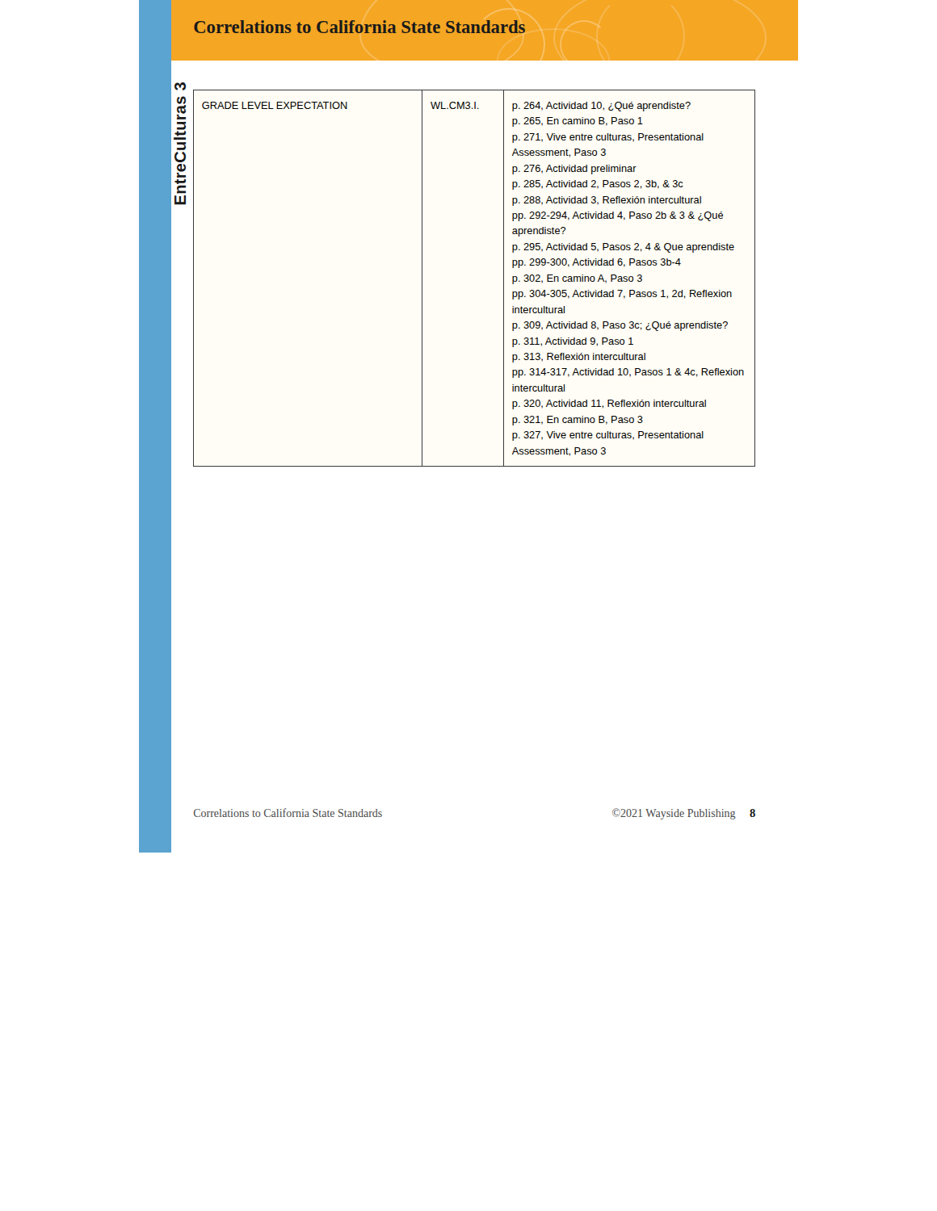EntreCulturas 3
Correlations to California State Standards
| GRADE LEVEL EXPECTATION | WL.CM3.I. | p. 264, Actividad 10, ¿Qué aprendiste? p. 265, En camino B, Paso 1 p. 271, Vive entre culturas, Presentational Assessment, Paso 3 p. 276, Actividad preliminar p. 285, Actividad 2, Pasos 2, 3b, & 3c p. 288, Actividad 3, Reflexión intercultural pp. 292-294, Actividad 4, Paso 2b & 3 & ¿Qué aprendiste? p. 295, Actividad 5, Pasos 2, 4 & Que aprendiste pp. 299-300, Actividad 6, Pasos 3b-4 p. 302, En camino A, Paso 3 pp. 304-305, Actividad 7, Pasos 1, 2d, Reflexion intercultural p. 309, Actividad 8, Paso 3c; ¿Qué aprendiste? p. 311, Actividad 9, Paso 1 p. 313, Reflexión intercultural pp. 314-317, Actividad 10, Pasos 1 & 4c, Reflexion intercultural p. 320, Actividad 11, Reflexión intercultural p. 321, En camino B, Paso 3 p. 327, Vive entre culturas, Presentational Assessment, Paso 3 |
Correlations to California State Standards
©2021 Wayside Publishing8